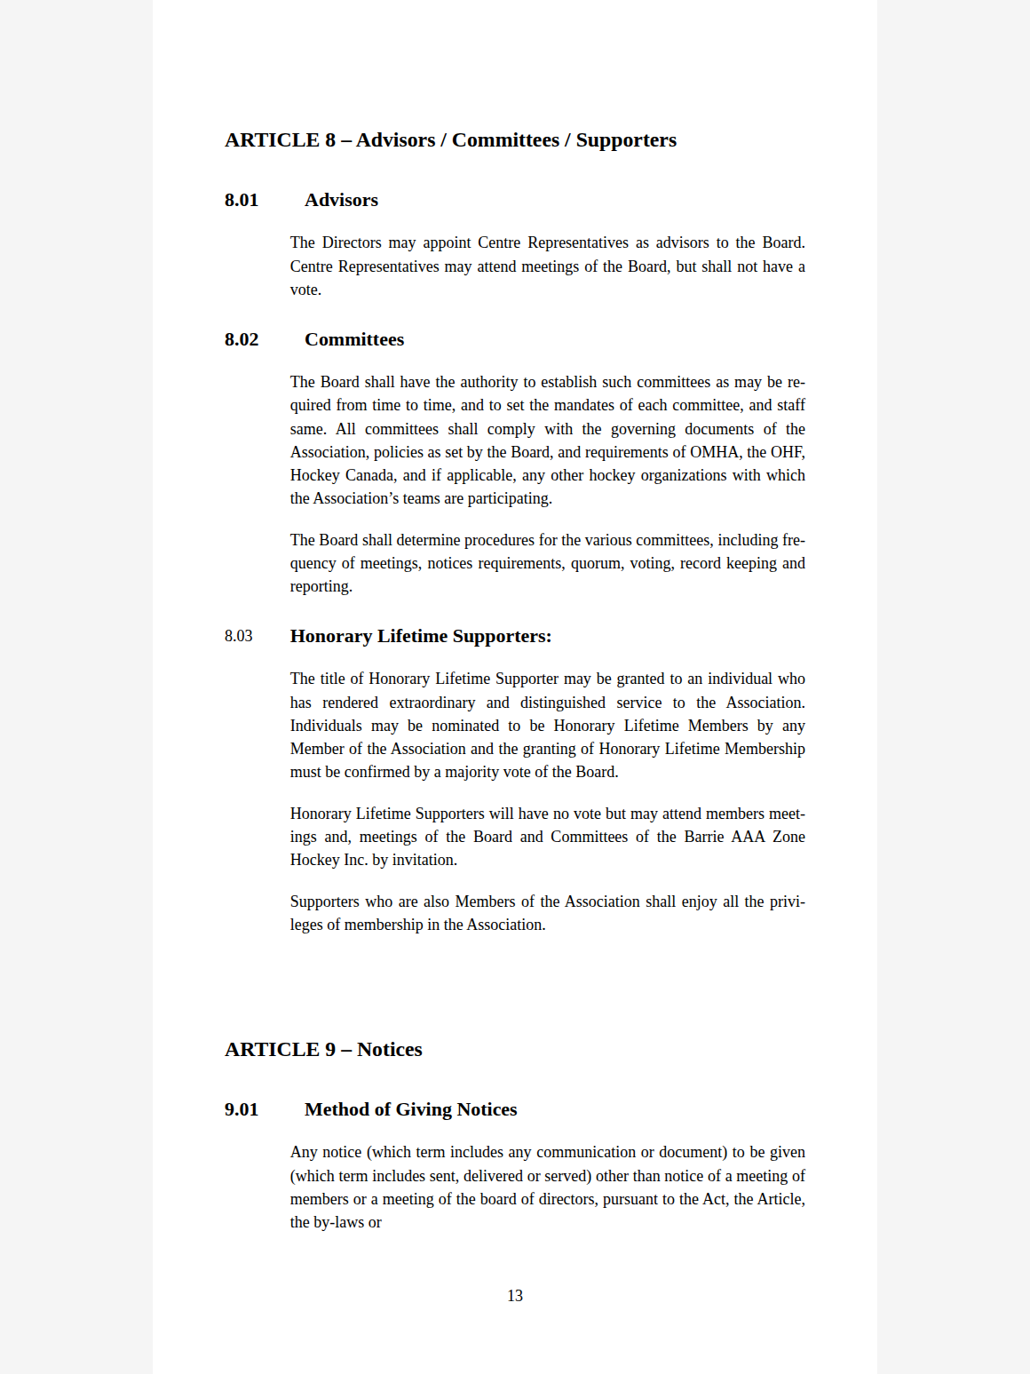ARTICLE 8 – Advisors / Committees / Supporters
8.01 Advisors
The Directors may appoint Centre Representatives as advisors to the Board. Centre Representatives may attend meetings of the Board, but shall not have a vote.
8.02 Committees
The Board shall have the authority to establish such committees as may be required from time to time, and to set the mandates of each committee, and staff same. All committees shall comply with the governing documents of the Association, policies as set by the Board, and requirements of OMHA, the OHF, Hockey Canada, and if applicable, any other hockey organizations with which the Association’s teams are participating.
The Board shall determine procedures for the various committees, including frequency of meetings, notices requirements, quorum, voting, record keeping and reporting.
8.03 Honorary Lifetime Supporters:
The title of Honorary Lifetime Supporter may be granted to an individual who has rendered extraordinary and distinguished service to the Association. Individuals may be nominated to be Honorary Lifetime Members by any Member of the Association and the granting of Honorary Lifetime Membership must be confirmed by a majority vote of the Board.
Honorary Lifetime Supporters will have no vote but may attend members meetings and, meetings of the Board and Committees of the Barrie AAA Zone Hockey Inc. by invitation.
Supporters who are also Members of the Association shall enjoy all the privileges of membership in the Association.
ARTICLE 9 – Notices
9.01 Method of Giving Notices
Any notice (which term includes any communication or document) to be given (which term includes sent, delivered or served) other than notice of a meeting of members or a meeting of the board of directors, pursuant to the Act, the Article, the by-laws or
13